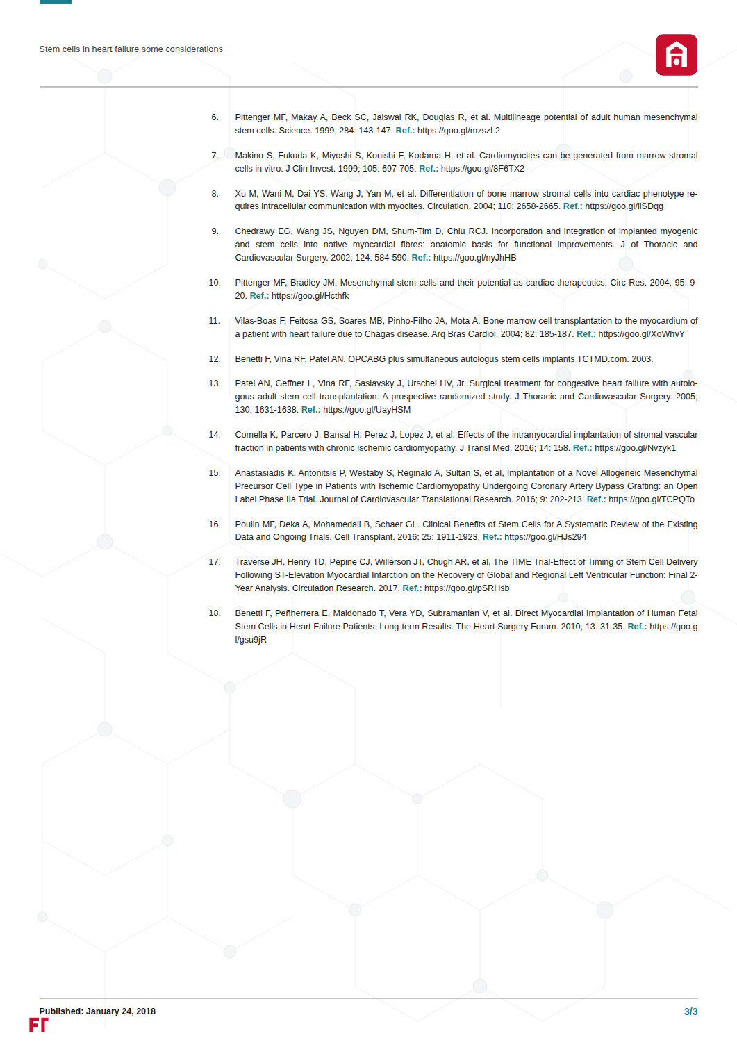Stem cells in heart failure some considerations
Pittenger MF, Makay A, Beck SC, Jaiswal RK, Douglas R, et al. Multilineage potential of adult human mesenchymal stem cells. Science. 1999; 284: 143-147. Ref.: https://goo.gl/mzszL2
Makino S, Fukuda K, Miyoshi S, Konishi F, Kodama H, et al. Cardiomyocites can be generated from marrow stromal cells in vitro. J Clin Invest. 1999; 105: 697-705. Ref.: https://goo.gl/8F6TX2
Xu M, Wani M, Dai YS, Wang J, Yan M, et al. Differentiation of bone marrow stromal cells into cardiac phenotype requires intracellular communication with myocites. Circulation. 2004; 110: 2658-2665. Ref.: https://goo.gl/iiSDqg
Chedrawy EG, Wang JS, Nguyen DM, Shum-Tim D, Chiu RCJ. Incorporation and integration of implanted myogenic and stem cells into native myocardial fibres: anatomic basis for functional improvements. J of Thoracic and Cardiovascular Surgery. 2002; 124: 584-590. Ref.: https://goo.gl/nyJhHB
Pittenger MF, Bradley JM. Mesenchymal stem cells and their potential as cardiac therapeutics. Circ Res. 2004; 95: 9-20. Ref.: https://goo.gl/Hcthfk
Vilas-Boas F, Feitosa GS, Soares MB, Pinho-Filho JA, Mota A. Bone marrow cell transplantation to the myocardium of a patient with heart failure due to Chagas disease. Arq Bras Cardiol. 2004; 82: 185-187. Ref.: https://goo.gl/XoWhvY
Benetti F, Viña RF, Patel AN. OPCABG plus simultaneous autologus stem cells implants TCTMD.com. 2003.
Patel AN, Geffner L, Vina RF, Saslavsky J, Urschel HV, Jr. Surgical treatment for congestive heart failure with autologous adult stem cell transplantation: A prospective randomized study. J Thoracic and Cardiovascular Surgery. 2005; 130: 1631-1638. Ref.: https://goo.gl/UayHSM
Comella K, Parcero J, Bansal H, Perez J, Lopez J, et al. Effects of the intramyocardial implantation of stromal vascular fraction in patients with chronic ischemic cardiomyopathy. J Transl Med. 2016; 14: 158. Ref.: https://goo.gl/Nvzyk1
Anastasiadis K, Antonitsis P, Westaby S, Reginald A, Sultan S, et al, Implantation of a Novel Allogeneic Mesenchymal Precursor Cell Type in Patients with Ischemic Cardiomyopathy Undergoing Coronary Artery Bypass Grafting: an Open Label Phase IIa Trial. Journal of Cardiovascular Translational Research. 2016; 9: 202-213. Ref.: https://goo.gl/TCPQTo
Poulin MF, Deka A, Mohamedali B, Schaer GL. Clinical Benefits of Stem Cells for A Systematic Review of the Existing Data and Ongoing Trials. Cell Transplant. 2016; 25: 1911-1923. Ref.: https://goo.gl/HJs294
Traverse JH, Henry TD, Pepine CJ, Willerson JT, Chugh AR, et al, The TIME Trial-Effect of Timing of Stem Cell Delivery Following ST-Elevation Myocardial Infarction on the Recovery of Global and Regional Left Ventricular Function: Final 2-Year Analysis. Circulation Research. 2017. Ref.: https://goo.gl/pSRHsb
Benetti F, Peñherrera E, Maldonado T, Vera YD, Subramanian V, et al. Direct Myocardial Implantation of Human Fetal Stem Cells in Heart Failure Patients: Long-term Results. The Heart Surgery Forum. 2010; 13: 31-35. Ref.: https://goo.gl/gsu9jR
Published: January 24, 2018
3/3